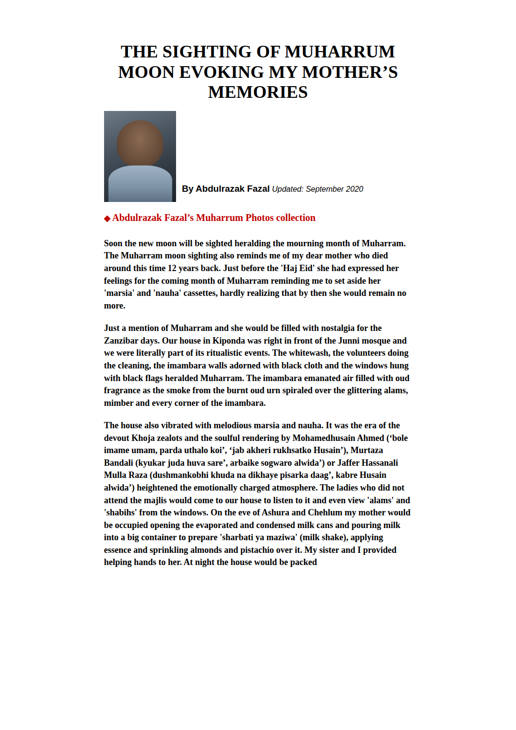THE SIGHTING OF MUHARRUM MOON EVOKING MY MOTHER’S MEMORIES
By Abdulrazak Fazal Updated: September 2020
◆Abdulrazak Fazal’s Muharrum Photos collection
Soon the new moon will be sighted heralding the mourning month of Muharram. The Muharram moon sighting also reminds me of my dear mother who died around this time 12 years back. Just before the 'Haj Eid' she had expressed her feelings for the coming month of Muharram reminding me to set aside her 'marsia' and 'nauha' cassettes, hardly realizing that by then she would remain no more.
Just a mention of Muharram and she would be filled with nostalgia for the Zanzibar days. Our house in Kiponda was right in front of the Junni mosque and we were literally part of its ritualistic events. The whitewash, the volunteers doing the cleaning, the imambara walls adorned with black cloth and the windows hung with black flags heralded Muharram. The imambara emanated air filled with oud fragrance as the smoke from the burnt oud urn spiraled over the glittering alams, mimber and every corner of the imambara.
The house also vibrated with melodious marsia and nauha. It was the era of the devout Khoja zealots and the soulful rendering by Mohamedhusain Ahmed (‘bole imame umam, parda uthalo koi’, ‘jab akheri rukhsatko Husain’), Murtaza Bandali (kyukar juda huva sare’, arbaike sogwaro alwida’) or Jaffer Hassanali Mulla Raza (dushmankobhi khuda na dikhaye pisarka daag’, kabre Husain alwida’) heightened the emotionally charged atmosphere. The ladies who did not attend the majlis would come to our house to listen to it and even view 'alams' and 'shabihs' from the windows. On the eve of Ashura and Chehlum my mother would be occupied opening the evaporated and condensed milk cans and pouring milk into a big container to prepare 'sharbati ya maziwa' (milk shake), applying essence and sprinkling almonds and pistachio over it. My sister and I provided helping hands to her. At night the house would be packed